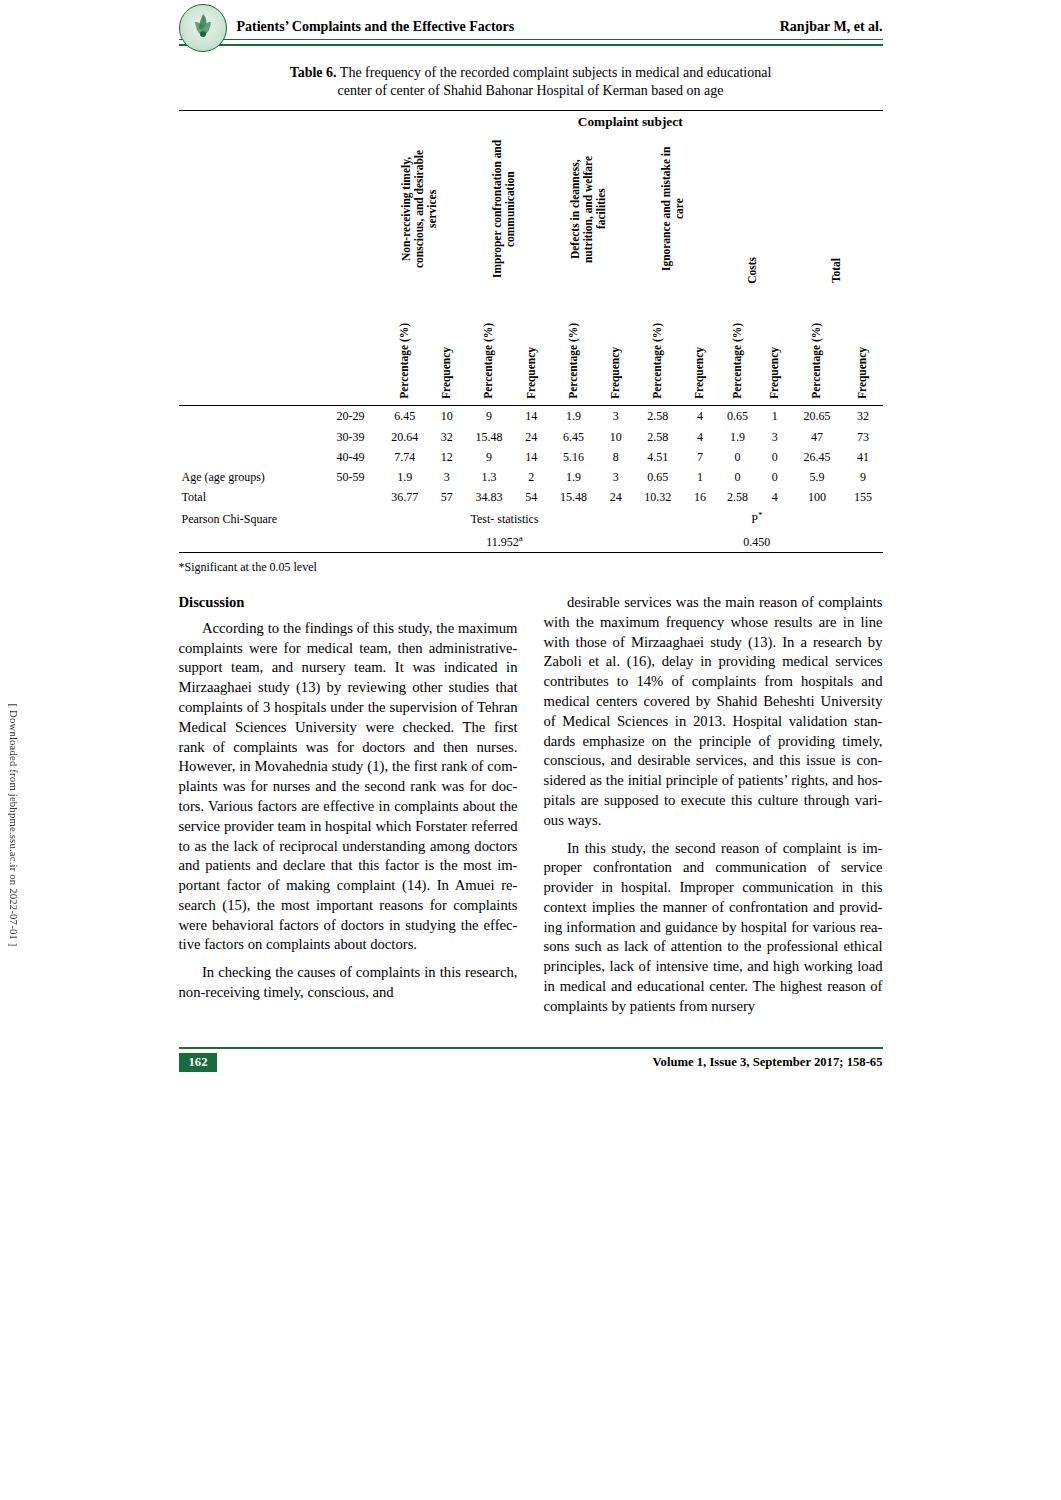[ Downloaded from jebhpme.ssu.ac.ir on 2022-07-01 ]
Patients’ Complaints and the Effective Factors
Ranjbar M, et al.
Table 6. The frequency of the recorded complaint subjects in medical and educational
center of center of Shahid Bahonar Hospital of Kerman based on age
| | Complaint subject |
| --- | --- |
| | Non-receiving timely, conscious, and desirable services | Improper confrontation and communication | Defects in cleanness, nutrition, and welfare facilities | Ignorance and mistake in care | Costs | Total |
| | Percentage (%) | Frequency | Percentage (%) | Frequency | Percentage (%) | Frequency | Percentage (%) | Frequency | Percentage (%) | Frequency | Percentage (%) | Frequency |
| Age (age groups) | 20-29 | 6.45 | 10 | 9 | 14 | 1.9 | 3 | 2.58 | 4 | 0.65 | 1 | 20.65 | 32 |
| 30-39 | 20.64 | 32 | 15.48 | 24 | 6.45 | 10 | 2.58 | 4 | 1.9 | 3 | 47 | 73 |
| 40-49 | 7.74 | 12 | 9 | 14 | 5.16 | 8 | 4.51 | 7 | 0 | 0 | 26.45 | 41 |
| 50-59 | 1.9 | 3 | 1.3 | 2 | 1.9 | 3 | 0.65 | 1 | 0 | 0 | 5.9 | 9 |
| Total | 36.77 | 57 | 34.83 | 54 | 15.48 | 24 | 10.32 | 16 | 2.58 | 4 | 100 | 155 |
| Pearson Chi-Square | Test- statistics | P * |
| | 11.952 a | 0.450 |
*Significant at the 0.05 level
Discussion
According to the findings of this study, the maximum complaints were for medical team, then administrative-support team, and nursery team. It was indicated in Mirzaaghaei study (13) by reviewing other studies that complaints of 3 hospitals under the supervision of Tehran Medical Sciences University were checked. The first rank of complaints was for doctors and then nurses. However, in Movahednia study (1), the first rank of complaints was for nurses and the second rank was for doctors. Various factors are effective in complaints about the service provider team in hospital which Forstater referred to as the lack of reciprocal understanding among doctors and patients and declare that this factor is the most important factor of making complaint (14). In Amuei research (15), the most important reasons for complaints were behavioral factors of doctors in studying the effective factors on complaints about doctors.
In checking the causes of complaints in this research, non-receiving timely, conscious, and
desirable services was the main reason of complaints with the maximum frequency whose results are in line with those of Mirzaaghaei study (13). In a research by Zaboli et al. (16), delay in providing medical services contributes to 14% of complaints from hospitals and medical centers covered by Shahid Beheshti University of Medical Sciences in 2013. Hospital validation standards emphasize on the principle of providing timely, conscious, and desirable services, and this issue is considered as the initial principle of patients’ rights, and hospitals are supposed to execute this culture through various ways.
In this study, the second reason of complaint is improper confrontation and communication of service provider in hospital. Improper communication in this context implies the manner of confrontation and providing information and guidance by hospital for various reasons such as lack of attention to the professional ethical principles, lack of intensive time, and high working load in medical and educational center. The highest reason of complaints by patients from nursery
162
Volume 1, Issue 3, September 2017; 158-65